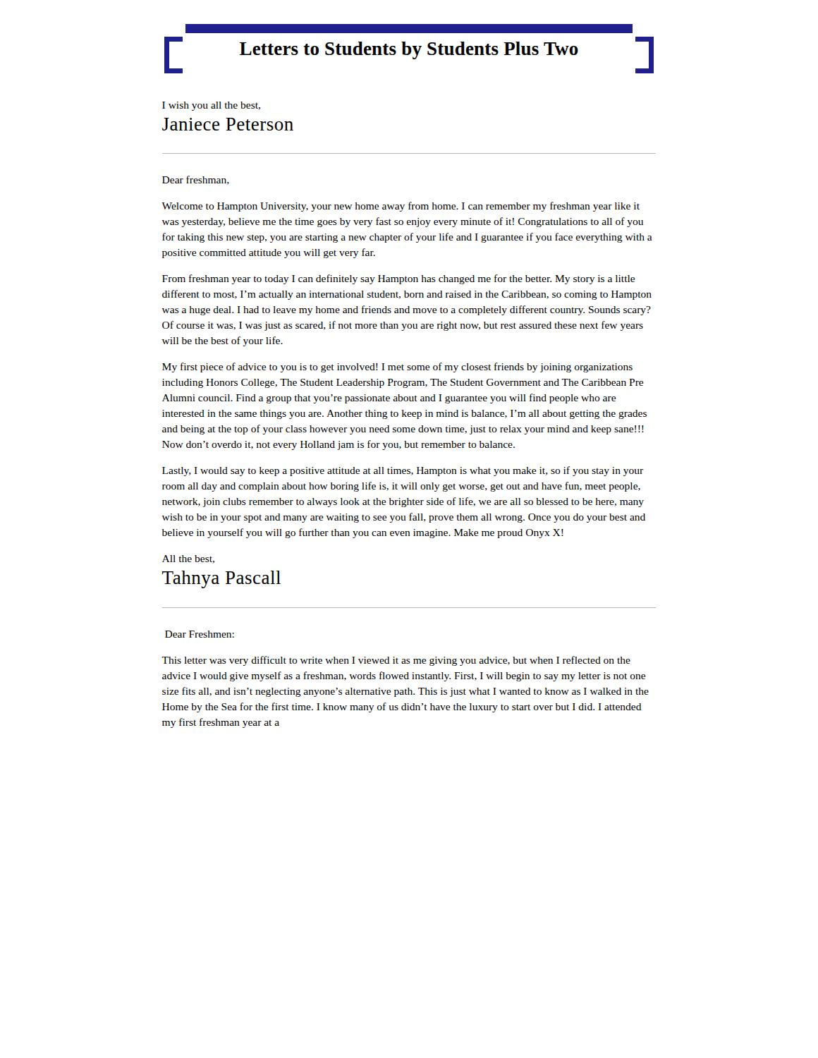Letters to Students by Students Plus Two
I wish you all the best,
Janiece Peterson
Dear freshman,
Welcome to Hampton University, your new home away from home. I can remember my freshman year like it was yesterday, believe me the time goes by very fast so enjoy every minute of it! Congratulations to all of you for taking this new step, you are starting a new chapter of your life and I guarantee if you face everything with a positive committed attitude you will get very far.
From freshman year to today I can definitely say Hampton has changed me for the better. My story is a little different to most, I’m actually an international student, born and raised in the Caribbean, so coming to Hampton was a huge deal. I had to leave my home and friends and move to a completely different country. Sounds scary? Of course it was, I was just as scared, if not more than you are right now, but rest assured these next few years will be the best of your life.
My first piece of advice to you is to get involved! I met some of my closest friends by joining organizations including Honors College, The Student Leadership Program, The Student Government and The Caribbean Pre Alumni council. Find a group that you’re passionate about and I guarantee you will find people who are interested in the same things you are. Another thing to keep in mind is balance, I’m all about getting the grades and being at the top of your class however you need some down time, just to relax your mind and keep sane!!! Now don’t overdo it, not every Holland jam is for you, but remember to balance.
Lastly, I would say to keep a positive attitude at all times, Hampton is what you make it, so if you stay in your room all day and complain about how boring life is, it will only get worse, get out and have fun, meet people, network, join clubs remember to always look at the brighter side of life, we are all so blessed to be here, many wish to be in your spot and many are waiting to see you fall, prove them all wrong. Once you do your best and believe in yourself you will go further than you can even imagine. Make me proud Onyx X!
All the best,
Tahnya Pascall
Dear Freshmen:
This letter was very difficult to write when I viewed it as me giving you advice, but when I reflected on the advice I would give myself as a freshman, words flowed instantly. First, I will begin to say my letter is not one size fits all, and isn’t neglecting anyone’s alternative path. This is just what I wanted to know as I walked in the Home by the Sea for the first time. I know many of us didn’t have the luxury to start over but I did. I attended my first freshman year at a